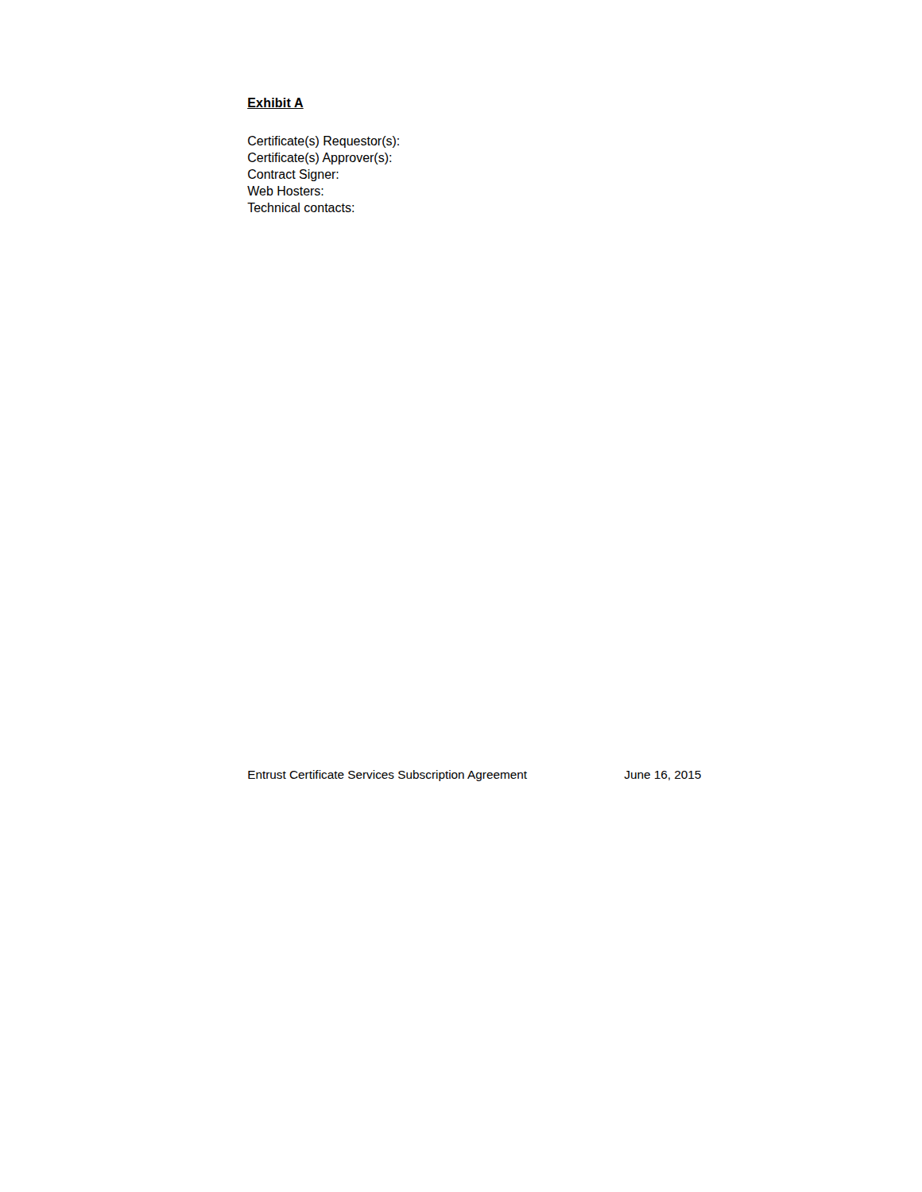Exhibit A
Certificate(s) Requestor(s):
Certificate(s) Approver(s):
Contract Signer:
Web Hosters:
Technical contacts:
Entrust Certificate Services Subscription Agreement
June 16, 2015